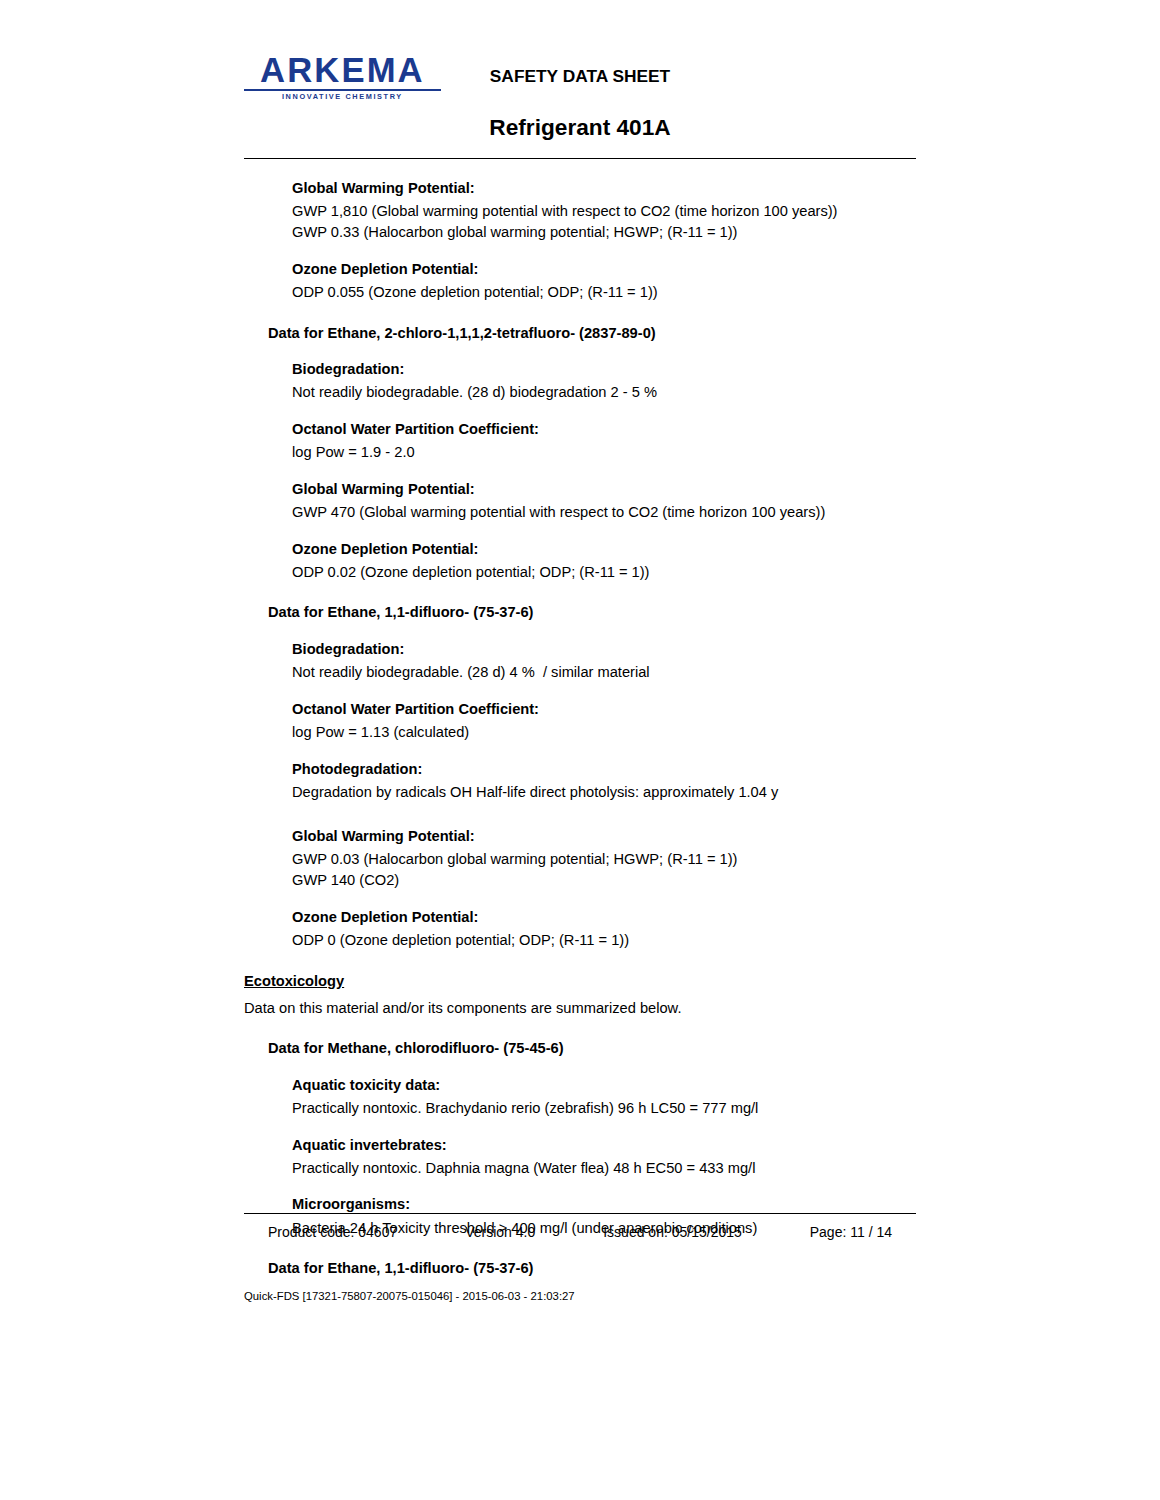ARKEMA
INNOVATIVE CHEMISTRY
SAFETY DATA SHEET
Refrigerant 401A
Global Warming Potential:
GWP 1,810 (Global warming potential with respect to CO2 (time horizon 100 years))
GWP 0.33 (Halocarbon global warming potential; HGWP; (R-11 = 1))
Ozone Depletion Potential:
ODP 0.055 (Ozone depletion potential; ODP; (R-11 = 1))
Data for Ethane, 2-chloro-1,1,1,2-tetrafluoro- (2837-89-0)
Biodegradation:
Not readily biodegradable. (28 d) biodegradation 2 - 5 %
Octanol Water Partition Coefficient:
log Pow = 1.9 - 2.0
Global Warming Potential:
GWP 470 (Global warming potential with respect to CO2 (time horizon 100 years))
Ozone Depletion Potential:
ODP 0.02 (Ozone depletion potential; ODP; (R-11 = 1))
Data for Ethane, 1,1-difluoro- (75-37-6)
Biodegradation:
Not readily biodegradable. (28 d) 4 % / similar material
Octanol Water Partition Coefficient:
log Pow = 1.13 (calculated)
Photodegradation:
Degradation by radicals OH Half-life direct photolysis: approximately 1.04 y
Global Warming Potential:
GWP 0.03 (Halocarbon global warming potential; HGWP; (R-11 = 1))
GWP 140 (CO2)
Ozone Depletion Potential:
ODP 0 (Ozone depletion potential; ODP; (R-11 = 1))
Ecotoxicology
Data on this material and/or its components are summarized below.
Data for Methane, chlorodifluoro- (75-45-6)
Aquatic toxicity data:
Practically nontoxic. Brachydanio rerio (zebrafish) 96 h LC50 = 777 mg/l
Aquatic invertebrates:
Practically nontoxic. Daphnia magna (Water flea) 48 h EC50 = 433 mg/l
Microorganisms:
Bacteria 24 h Toxicity threshold > 400 mg/l (under anaerobic conditions)
Data for Ethane, 1,1-difluoro- (75-37-6)
Product code: 04607 Version 4.0 Issued on: 05/15/2015 Page: 11 / 14
Quick-FDS [17321-75807-20075-015046] - 2015-06-03 - 21:03:27